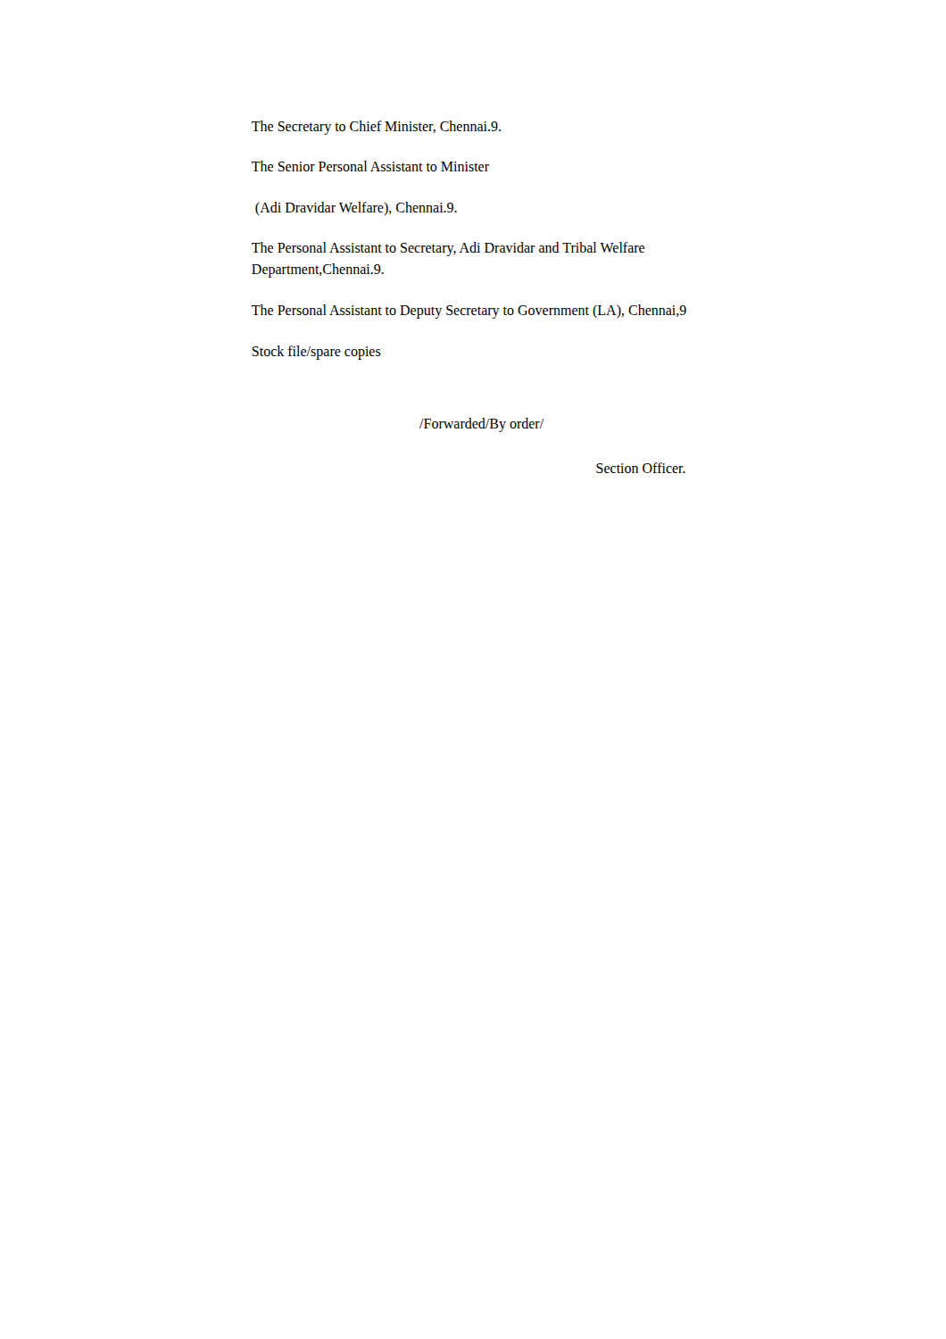The Secretary to Chief Minister, Chennai.9.
The Senior Personal Assistant to Minister
(Adi Dravidar Welfare), Chennai.9.
The Personal Assistant to Secretary, Adi Dravidar and Tribal Welfare Department,Chennai.9.
The Personal Assistant to Deputy Secretary to Government (LA), Chennai,9
Stock file/spare copies
/Forwarded/By order/
Section Officer.